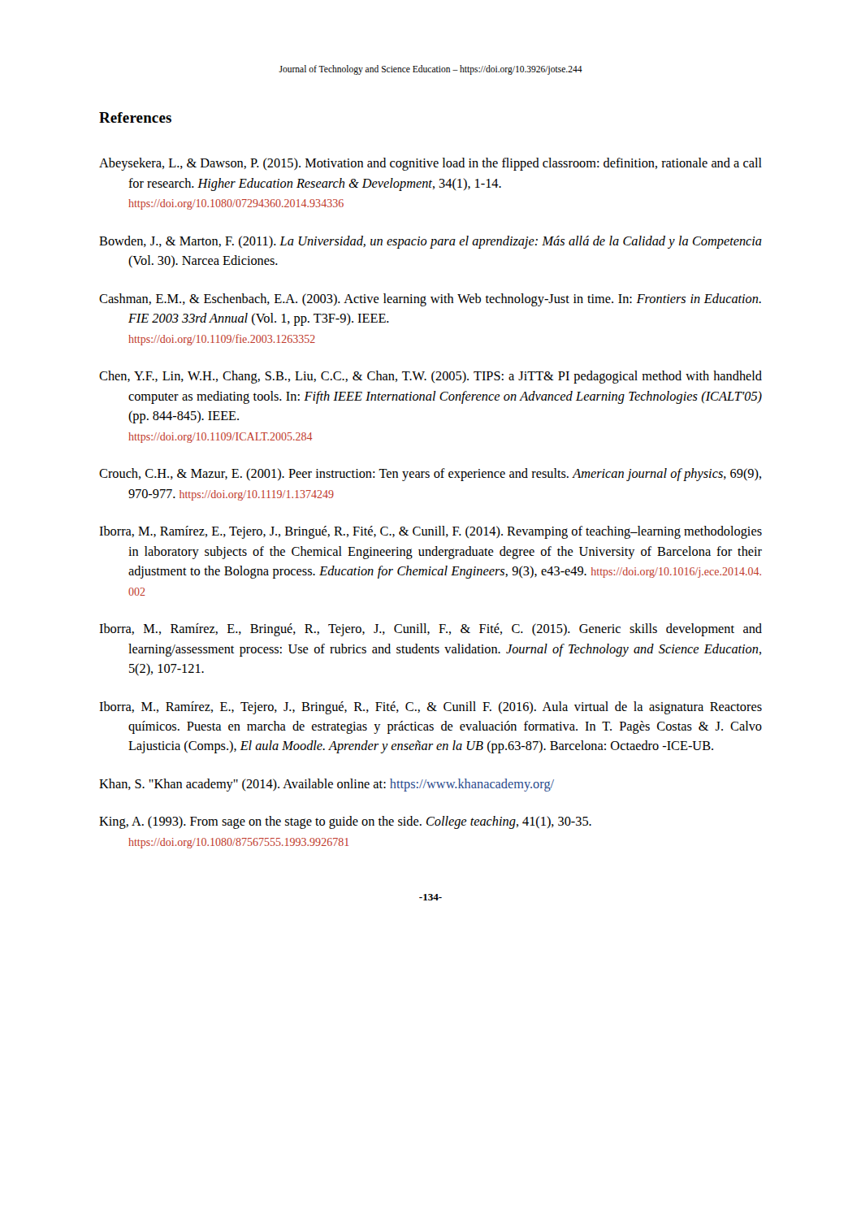Journal of Technology and Science Education – https://doi.org/10.3926/jotse.244
References
Abeysekera, L., & Dawson, P. (2015). Motivation and cognitive load in the flipped classroom: definition, rationale and a call for research. Higher Education Research & Development, 34(1), 1-14. https://doi.org/10.1080/07294360.2014.934336
Bowden, J., & Marton, F. (2011). La Universidad, un espacio para el aprendizaje: Más allá de la Calidad y la Competencia (Vol. 30). Narcea Ediciones.
Cashman, E.M., & Eschenbach, E.A. (2003). Active learning with Web technology-Just in time. In: Frontiers in Education. FIE 2003 33rd Annual (Vol. 1, pp. T3F-9). IEEE. https://doi.org/10.1109/fie.2003.1263352
Chen, Y.F., Lin, W.H., Chang, S.B., Liu, C.C., & Chan, T.W. (2005). TIPS: a JiTT& PI pedagogical method with handheld computer as mediating tools. In: Fifth IEEE International Conference on Advanced Learning Technologies (ICALT'05) (pp. 844-845). IEEE. https://doi.org/10.1109/ICALT.2005.284
Crouch, C.H., & Mazur, E. (2001). Peer instruction: Ten years of experience and results. American journal of physics, 69(9), 970-977. https://doi.org/10.1119/1.1374249
Iborra, M., Ramírez, E., Tejero, J., Bringué, R., Fité, C., & Cunill, F. (2014). Revamping of teaching–learning methodologies in laboratory subjects of the Chemical Engineering undergraduate degree of the University of Barcelona for their adjustment to the Bologna process. Education for Chemical Engineers, 9(3), e43-e49. https://doi.org/10.1016/j.ece.2014.04.002
Iborra, M., Ramírez, E., Bringué, R., Tejero, J., Cunill, F., & Fité, C. (2015). Generic skills development and learning/assessment process: Use of rubrics and students validation. Journal of Technology and Science Education, 5(2), 107-121.
Iborra, M., Ramírez, E., Tejero, J., Bringué, R., Fité, C., & Cunill F. (2016). Aula virtual de la asignatura Reactores químicos. Puesta en marcha de estrategias y prácticas de evaluación formativa. In T. Pagès Costas & J. Calvo Lajusticia (Comps.), El aula Moodle. Aprender y enseñar en la UB (pp.63-87). Barcelona: Octaedro -ICE-UB.
Khan, S. "Khan academy" (2014). Available online at: https://www.khanacademy.org/
King, A. (1993). From sage on the stage to guide on the side. College teaching, 41(1), 30-35. https://doi.org/10.1080/87567555.1993.9926781
-134-